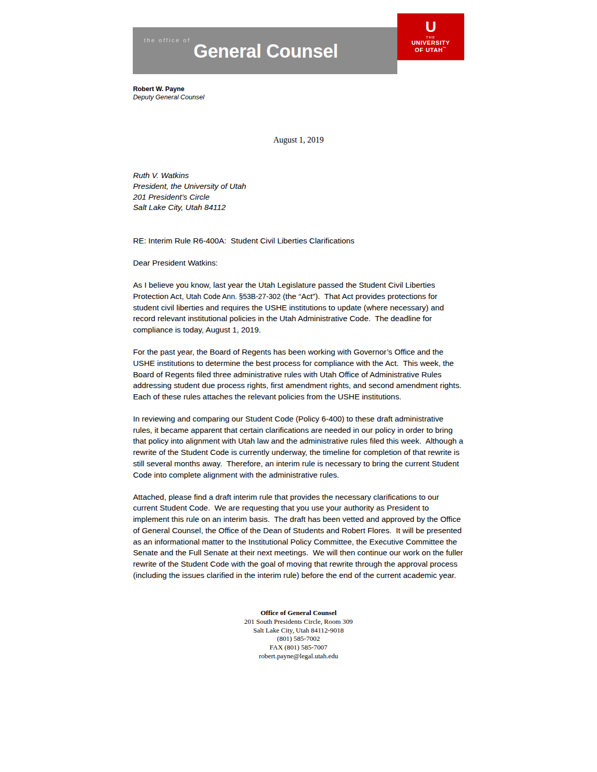the office of General Counsel
U The University of Utah™
Robert W. Payne
Deputy General Counsel
August 1, 2019
Ruth V. Watkins
President, the University of Utah
201 President’s Circle
Salt Lake City, Utah 84112
RE: Interim Rule R6-400A: Student Civil Liberties Clarifications
Dear President Watkins:
As I believe you know, last year the Utah Legislature passed the Student Civil Liberties Protection Act, Utah Code Ann. §53B-27-302 (the “Act”). That Act provides protections for student civil liberties and requires the USHE institutions to update (where necessary) and record relevant institutional policies in the Utah Administrative Code. The deadline for compliance is today, August 1, 2019.
For the past year, the Board of Regents has been working with Governor’s Office and the USHE institutions to determine the best process for compliance with the Act. This week, the Board of Regents filed three administrative rules with Utah Office of Administrative Rules addressing student due process rights, first amendment rights, and second amendment rights. Each of these rules attaches the relevant policies from the USHE institutions.
In reviewing and comparing our Student Code (Policy 6-400) to these draft administrative rules, it became apparent that certain clarifications are needed in our policy in order to bring that policy into alignment with Utah law and the administrative rules filed this week. Although a rewrite of the Student Code is currently underway, the timeline for completion of that rewrite is still several months away. Therefore, an interim rule is necessary to bring the current Student Code into complete alignment with the administrative rules.
Attached, please find a draft interim rule that provides the necessary clarifications to our current Student Code. We are requesting that you use your authority as President to implement this rule on an interim basis. The draft has been vetted and approved by the Office of General Counsel, the Office of the Dean of Students and Robert Flores. It will be presented as an informational matter to the Institutional Policy Committee, the Executive Committee the Senate and the Full Senate at their next meetings. We will then continue our work on the fuller rewrite of the Student Code with the goal of moving that rewrite through the approval process (including the issues clarified in the interim rule) before the end of the current academic year.
Office of General Counsel
201 South Presidents Circle, Room 309
Salt Lake City, Utah 84112-9018
(801) 585-7002
FAX (801) 585-7007
robert.payne@legal.utah.edu